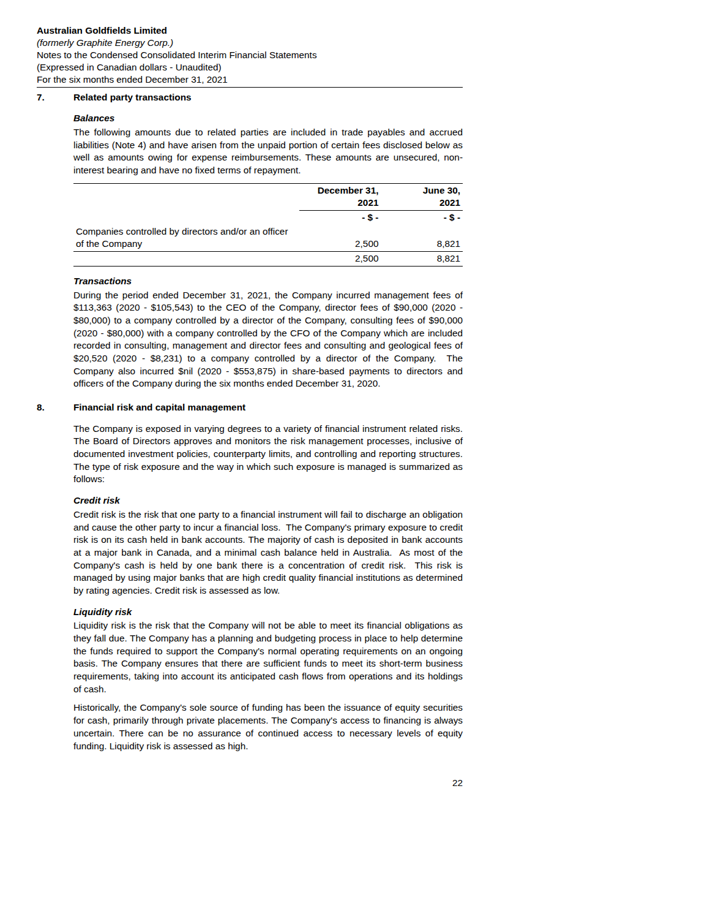Australian Goldfields Limited
(formerly Graphite Energy Corp.)
Notes to the Condensed Consolidated Interim Financial Statements
(Expressed in Canadian dollars - Unaudited)
For the six months ended December 31, 2021
7.
Related party transactions
Balances
The following amounts due to related parties are included in trade payables and accrued liabilities (Note 4) and have arisen from the unpaid portion of certain fees disclosed below as well as amounts owing for expense reimbursements. These amounts are unsecured, non-interest bearing and have no fixed terms of repayment.
| | December 31, 2021 | June 30, 2021 |
| | - $ - | - $ - |
| Companies controlled by directors and/or an officer of the Company | 2,500 | 8,821 |
| | 2,500 | 8,821 |
Transactions
During the period ended December 31, 2021, the Company incurred management fees of $113,363 (2020 - $105,543) to the CEO of the Company, director fees of $90,000 (2020 - $80,000) to a company controlled by a director of the Company, consulting fees of $90,000 (2020 - $80,000) with a company controlled by the CFO of the Company which are included recorded in consulting, management and director fees and consulting and geological fees of $20,520 (2020 - $8,231) to a company controlled by a director of the Company. The Company also incurred $nil (2020 - $553,875) in share-based payments to directors and officers of the Company during the six months ended December 31, 2020.
8.
Financial risk and capital management
The Company is exposed in varying degrees to a variety of financial instrument related risks. The Board of Directors approves and monitors the risk management processes, inclusive of documented investment policies, counterparty limits, and controlling and reporting structures. The type of risk exposure and the way in which such exposure is managed is summarized as follows:
Credit risk
Credit risk is the risk that one party to a financial instrument will fail to discharge an obligation and cause the other party to incur a financial loss. The Company's primary exposure to credit risk is on its cash held in bank accounts. The majority of cash is deposited in bank accounts at a major bank in Canada, and a minimal cash balance held in Australia. As most of the Company's cash is held by one bank there is a concentration of credit risk. This risk is managed by using major banks that are high credit quality financial institutions as determined by rating agencies. Credit risk is assessed as low.
Liquidity risk
Liquidity risk is the risk that the Company will not be able to meet its financial obligations as they fall due. The Company has a planning and budgeting process in place to help determine the funds required to support the Company's normal operating requirements on an ongoing basis. The Company ensures that there are sufficient funds to meet its short-term business requirements, taking into account its anticipated cash flows from operations and its holdings of cash.
Historically, the Company's sole source of funding has been the issuance of equity securities for cash, primarily through private placements. The Company's access to financing is always uncertain. There can be no assurance of continued access to necessary levels of equity funding. Liquidity risk is assessed as high.
22